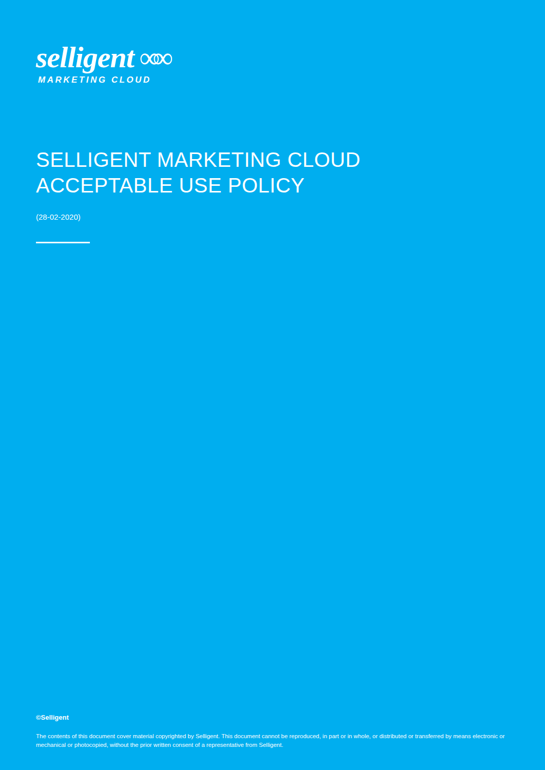selligent∞∞
MARKETING CLOUD
SELLIGENT MARKETING CLOUD
ACCEPTABLE USE POLICY
(28-02-2020)
©Selligent
The contents of this document cover material copyrighted by Selligent. This document cannot be reproduced, in part or in whole, or distributed or transferred by means electronic or mechanical or photocopied, without the prior written consent of a representative from Selligent.